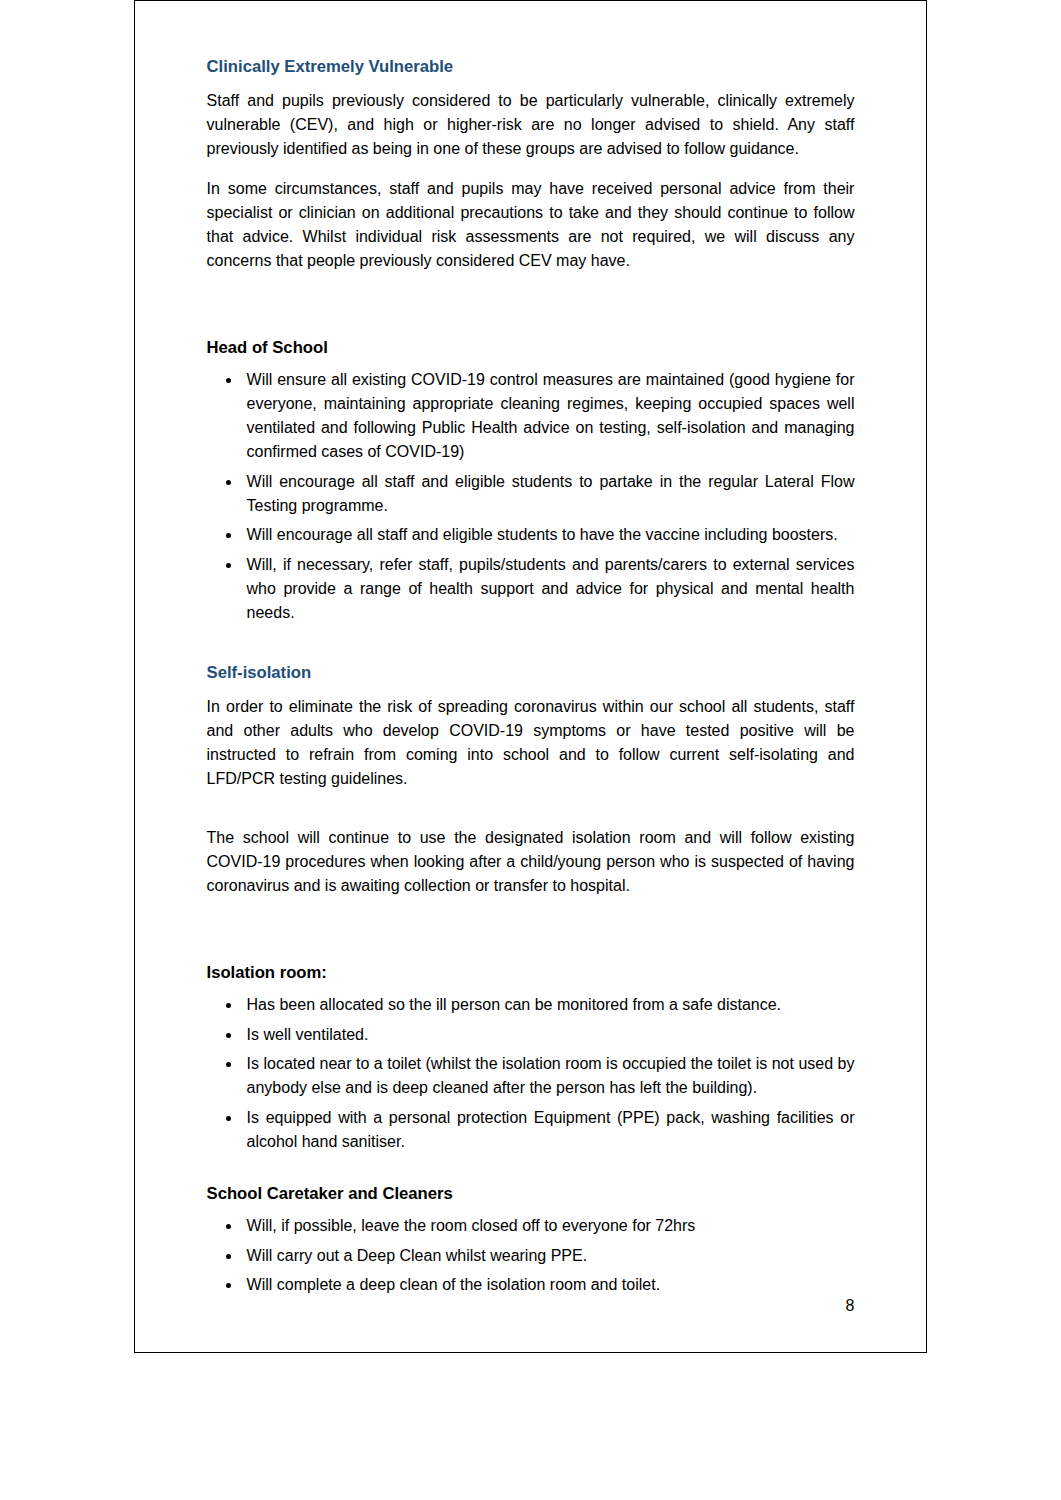Clinically Extremely Vulnerable
Staff and pupils previously considered to be particularly vulnerable, clinically extremely vulnerable (CEV), and high or higher-risk are no longer advised to shield. Any staff previously identified as being in one of these groups are advised to follow guidance.
In some circumstances, staff and pupils may have received personal advice from their specialist or clinician on additional precautions to take and they should continue to follow that advice. Whilst individual risk assessments are not required, we will discuss any concerns that people previously considered CEV may have.
Head of School
Will ensure all existing COVID-19 control measures are maintained (good hygiene for everyone, maintaining appropriate cleaning regimes, keeping occupied spaces well ventilated and following Public Health advice on testing, self-isolation and managing confirmed cases of COVID-19)
Will encourage all staff and eligible students to partake in the regular Lateral Flow Testing programme.
Will encourage all staff and eligible students to have the vaccine including boosters.
Will, if necessary, refer staff, pupils/students and parents/carers to external services who provide a range of health support and advice for physical and mental health needs.
Self-isolation
In order to eliminate the risk of spreading coronavirus within our school all students, staff and other adults who develop COVID-19 symptoms or have tested positive will be instructed to refrain from coming into school and to follow current self-isolating and LFD/PCR testing guidelines.
The school will continue to use the designated isolation room and will follow existing COVID-19 procedures when looking after a child/young person who is suspected of having coronavirus and is awaiting collection or transfer to hospital.
Isolation room:
Has been allocated so the ill person can be monitored from a safe distance.
Is well ventilated.
Is located near to a toilet (whilst the isolation room is occupied the toilet is not used by anybody else and is deep cleaned after the person has left the building).
Is equipped with a personal protection Equipment (PPE) pack, washing facilities or alcohol hand sanitiser.
School Caretaker and Cleaners
Will, if possible, leave the room closed off to everyone for 72hrs
Will carry out a Deep Clean whilst wearing PPE.
Will complete a deep clean of the isolation room and toilet.
8